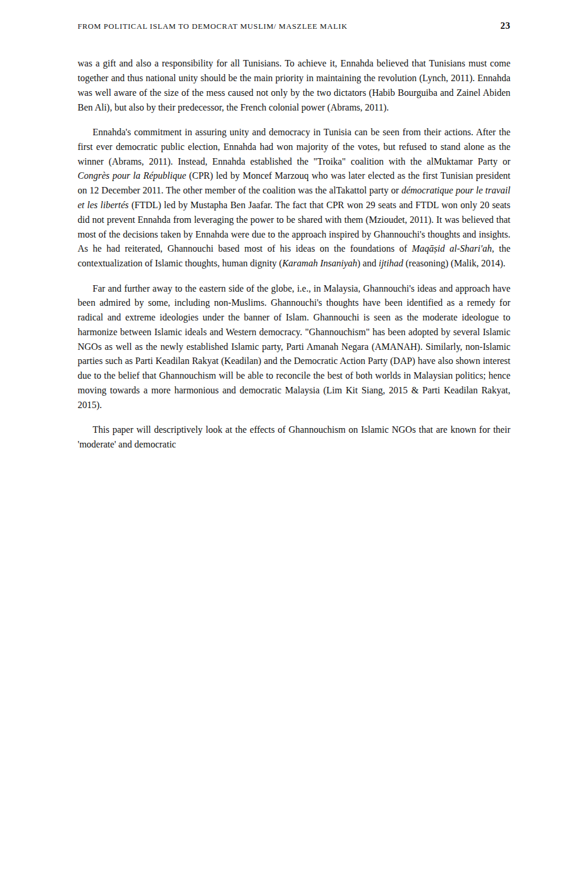From Political Islam to Democrat Muslim/ Maszlee Malik 23
was a gift and also a responsibility for all Tunisians. To achieve it, Ennahda believed that Tunisians must come together and thus national unity should be the main priority in maintaining the revolution (Lynch, 2011). Ennahda was well aware of the size of the mess caused not only by the two dictators (Habib Bourguiba and Zainel Abiden Ben Ali), but also by their predecessor, the French colonial power (Abrams, 2011).
Ennahda's commitment in assuring unity and democracy in Tunisia can be seen from their actions. After the first ever democratic public election, Ennahda had won majority of the votes, but refused to stand alone as the winner (Abrams, 2011). Instead, Ennahda established the "Troika" coalition with the alMuktamar Party or Congrès pour la République (CPR) led by Moncef Marzouq who was later elected as the first Tunisian president on 12 December 2011. The other member of the coalition was the alTakattol party or démocratique pour le travail et les libertés (FTDL) led by Mustapha Ben Jaafar. The fact that CPR won 29 seats and FTDL won only 20 seats did not prevent Ennahda from leveraging the power to be shared with them (Mzioudet, 2011). It was believed that most of the decisions taken by Ennahda were due to the approach inspired by Ghannouchi's thoughts and insights. As he had reiterated, Ghannouchi based most of his ideas on the foundations of Maqāṣid al-Shari'ah, the contextualization of Islamic thoughts, human dignity (Karamah Insaniyah) and ijtihad (reasoning) (Malik, 2014).
Far and further away to the eastern side of the globe, i.e., in Malaysia, Ghannouchi's ideas and approach have been admired by some, including non-Muslims. Ghannouchi's thoughts have been identified as a remedy for radical and extreme ideologies under the banner of Islam. Ghannouchi is seen as the moderate ideologue to harmonize between Islamic ideals and Western democracy. "Ghannouchism" has been adopted by several Islamic NGOs as well as the newly established Islamic party, Parti Amanah Negara (AMANAH). Similarly, non-Islamic parties such as Parti Keadilan Rakyat (Keadilan) and the Democratic Action Party (DAP) have also shown interest due to the belief that Ghannouchism will be able to reconcile the best of both worlds in Malaysian politics; hence moving towards a more harmonious and democratic Malaysia (Lim Kit Siang, 2015 & Parti Keadilan Rakyat, 2015).
This paper will descriptively look at the effects of Ghannouchism on Islamic NGOs that are known for their 'moderate' and democratic